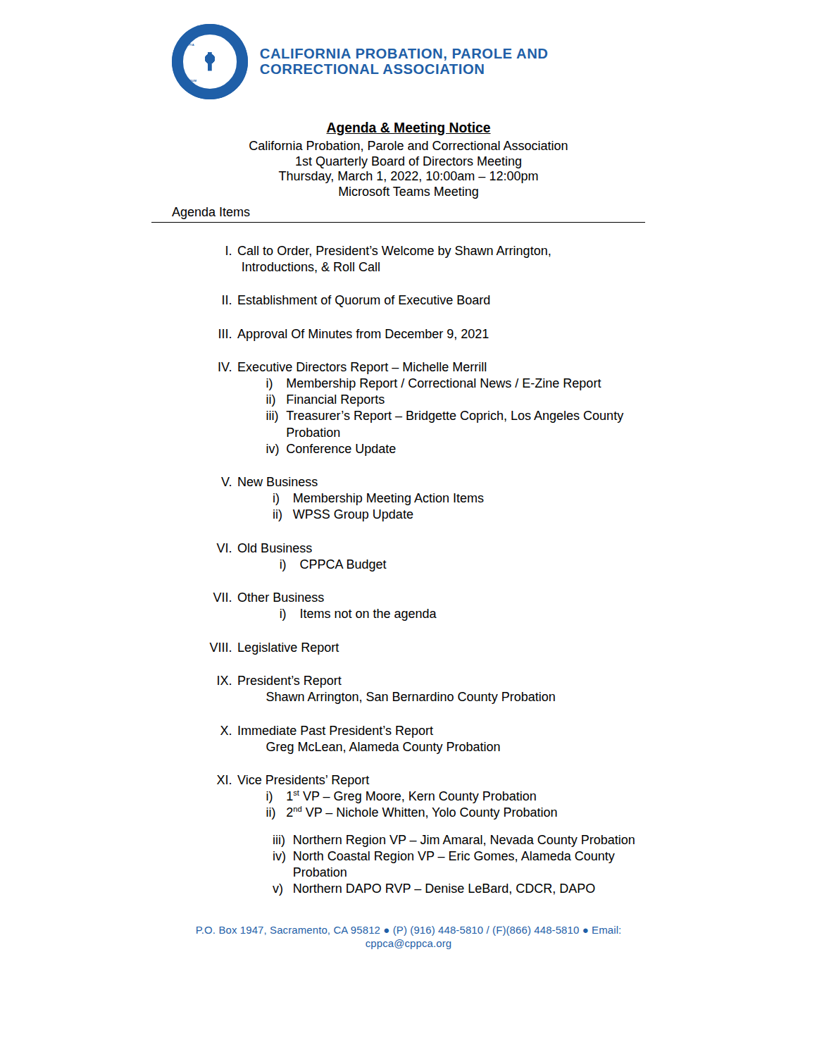JUSTITIA CUM CLEMENTIA CPPCA PRAESTANTIA SERVITIUM
California Probation, Parole and Correctional Association
Agenda & Meeting Notice
California Probation, Parole and Correctional Association
1st Quarterly Board of Directors Meeting
Thursday, March 1, 2022, 10:00am – 12:00pm
Microsoft Teams Meeting
Agenda Items
I. Call to Order, President’s Welcome by Shawn Arrington,
Introductions, & Roll Call
II. Establishment of Quorum of Executive Board
III. Approval Of Minutes from December 9, 2021
IV. Executive Directors Report – Michelle Merrill
i) Membership Report / Correctional News / E-Zine Report
ii) Financial Reports
iii) Treasurer’s Report – Bridgette Coprich, Los Angeles County Probation
iv) Conference Update
V. New Business
i) Membership Meeting Action Items
ii) WPSS Group Update
VI. Old Business
i) CPPCA Budget
VII. Other Business
i) Items not on the agenda
VIII. Legislative Report
IX. President’s Report Shawn Arrington, San Bernardino County Probation
X. Immediate Past President’s Report Greg McLean, Alameda County Probation
XI. Vice Presidents’ Report
i) 1st VP – Greg Moore, Kern County Probation
ii) 2nd VP – Nichole Whitten, Yolo County Probation
iii) Northern Region VP – Jim Amaral, Nevada County Probation
iv) North Coastal Region VP – Eric Gomes, Alameda County Probation
v) Northern DAPO RVP – Denise LeBard, CDCR, DAPO
P.O. Box 1947, Sacramento, CA 95812 ● (P) (916) 448-5810 / (F)(866) 448-5810 ● Email: cppca@cppca.org